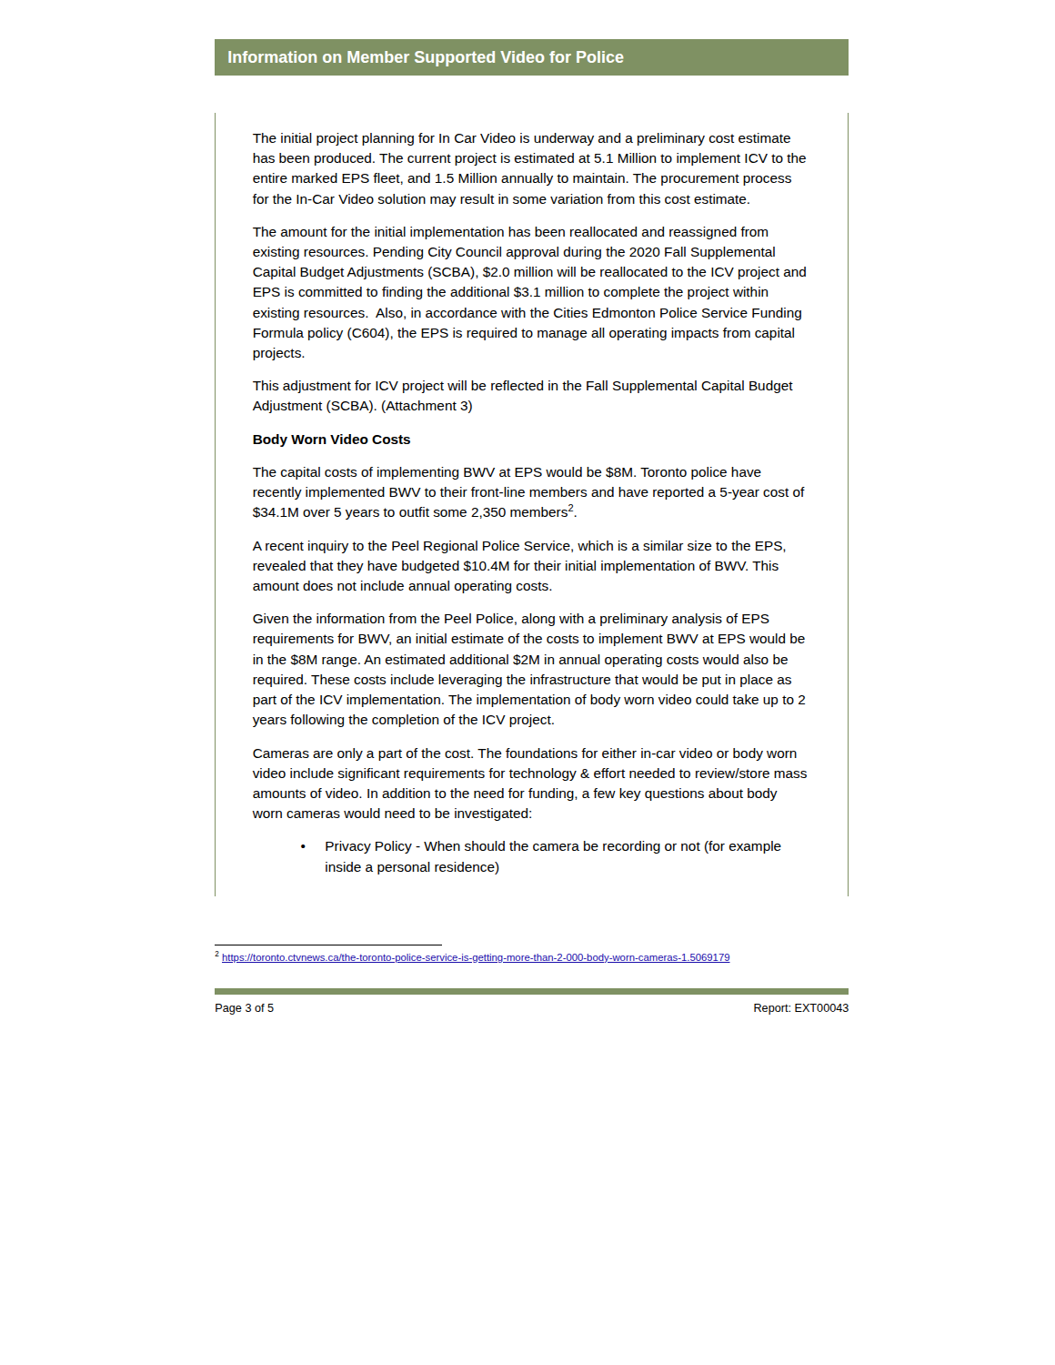Information on Member Supported Video for Police
The initial project planning for In Car Video is underway and a preliminary cost estimate has been produced. The current project is estimated at 5.1 Million to implement ICV to the entire marked EPS fleet, and 1.5 Million annually to maintain. The procurement process for the In-Car Video solution may result in some variation from this cost estimate.
The amount for the initial implementation has been reallocated and reassigned from existing resources. Pending City Council approval during the 2020 Fall Supplemental Capital Budget Adjustments (SCBA), $2.0 million will be reallocated to the ICV project and EPS is committed to finding the additional $3.1 million to complete the project within existing resources. Also, in accordance with the Cities Edmonton Police Service Funding Formula policy (C604), the EPS is required to manage all operating impacts from capital projects.
This adjustment for ICV project will be reflected in the Fall Supplemental Capital Budget Adjustment (SCBA). (Attachment 3)
Body Worn Video Costs
The capital costs of implementing BWV at EPS would be $8M. Toronto police have recently implemented BWV to their front-line members and have reported a 5-year cost of $34.1M over 5 years to outfit some 2,350 members2.
A recent inquiry to the Peel Regional Police Service, which is a similar size to the EPS, revealed that they have budgeted $10.4M for their initial implementation of BWV. This amount does not include annual operating costs.
Given the information from the Peel Police, along with a preliminary analysis of EPS requirements for BWV, an initial estimate of the costs to implement BWV at EPS would be in the $8M range. An estimated additional $2M in annual operating costs would also be required. These costs include leveraging the infrastructure that would be put in place as part of the ICV implementation. The implementation of body worn video could take up to 2 years following the completion of the ICV project.
Cameras are only a part of the cost. The foundations for either in-car video or body worn video include significant requirements for technology & effort needed to review/store mass amounts of video. In addition to the need for funding, a few key questions about body worn cameras would need to be investigated:
Privacy Policy - When should the camera be recording or not (for example inside a personal residence)
2 https://toronto.ctvnews.ca/the-toronto-police-service-is-getting-more-than-2-000-body-worn-cameras-1.5069179
Page 3 of 5 Report: EXT00043